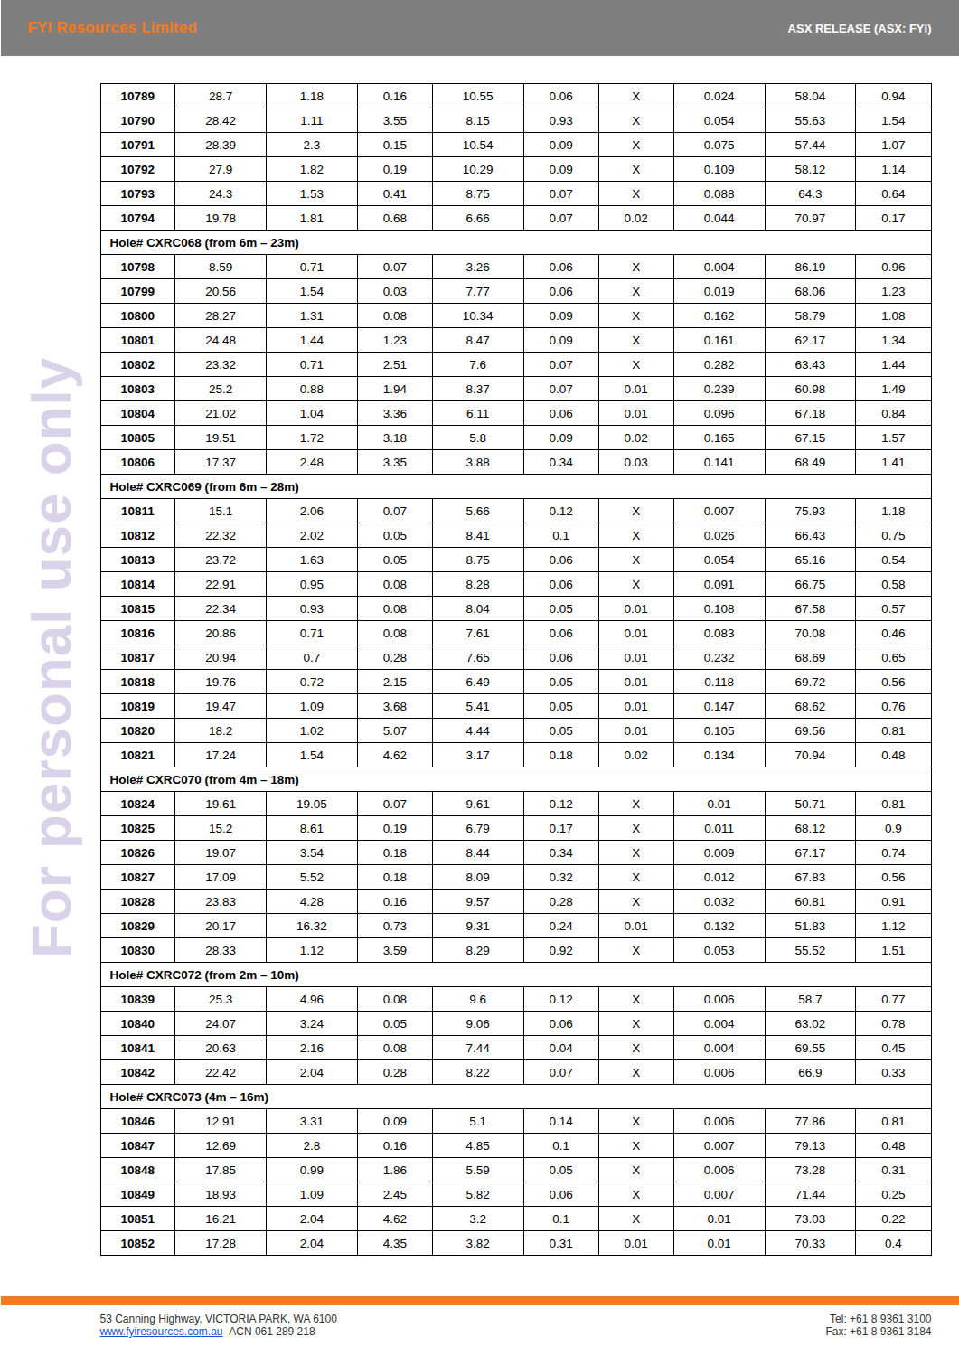FYI Resources Limited
ASX RELEASE (ASX: FYI)
For personal use only
| 10789 | 28.7 | 1.18 | 0.16 | 10.55 | 0.06 | X | 0.024 | 58.04 | 0.94 |
| 10790 | 28.42 | 1.11 | 3.55 | 8.15 | 0.93 | X | 0.054 | 55.63 | 1.54 |
| 10791 | 28.39 | 2.3 | 0.15 | 10.54 | 0.09 | X | 0.075 | 57.44 | 1.07 |
| 10792 | 27.9 | 1.82 | 0.19 | 10.29 | 0.09 | X | 0.109 | 58.12 | 1.14 |
| 10793 | 24.3 | 1.53 | 0.41 | 8.75 | 0.07 | X | 0.088 | 64.3 | 0.64 |
| 10794 | 19.78 | 1.81 | 0.68 | 6.66 | 0.07 | 0.02 | 0.044 | 70.97 | 0.17 |
| Hole# CXRC068 (from 6m – 23m) |
| 10798 | 8.59 | 0.71 | 0.07 | 3.26 | 0.06 | X | 0.004 | 86.19 | 0.96 |
| 10799 | 20.56 | 1.54 | 0.03 | 7.77 | 0.06 | X | 0.019 | 68.06 | 1.23 |
| 10800 | 28.27 | 1.31 | 0.08 | 10.34 | 0.09 | X | 0.162 | 58.79 | 1.08 |
| 10801 | 24.48 | 1.44 | 1.23 | 8.47 | 0.09 | X | 0.161 | 62.17 | 1.34 |
| 10802 | 23.32 | 0.71 | 2.51 | 7.6 | 0.07 | X | 0.282 | 63.43 | 1.44 |
| 10803 | 25.2 | 0.88 | 1.94 | 8.37 | 0.07 | 0.01 | 0.239 | 60.98 | 1.49 |
| 10804 | 21.02 | 1.04 | 3.36 | 6.11 | 0.06 | 0.01 | 0.096 | 67.18 | 0.84 |
| 10805 | 19.51 | 1.72 | 3.18 | 5.8 | 0.09 | 0.02 | 0.165 | 67.15 | 1.57 |
| 10806 | 17.37 | 2.48 | 3.35 | 3.88 | 0.34 | 0.03 | 0.141 | 68.49 | 1.41 |
| Hole# CXRC069 (from 6m – 28m) |
| 10811 | 15.1 | 2.06 | 0.07 | 5.66 | 0.12 | X | 0.007 | 75.93 | 1.18 |
| 10812 | 22.32 | 2.02 | 0.05 | 8.41 | 0.1 | X | 0.026 | 66.43 | 0.75 |
| 10813 | 23.72 | 1.63 | 0.05 | 8.75 | 0.06 | X | 0.054 | 65.16 | 0.54 |
| 10814 | 22.91 | 0.95 | 0.08 | 8.28 | 0.06 | X | 0.091 | 66.75 | 0.58 |
| 10815 | 22.34 | 0.93 | 0.08 | 8.04 | 0.05 | 0.01 | 0.108 | 67.58 | 0.57 |
| 10816 | 20.86 | 0.71 | 0.08 | 7.61 | 0.06 | 0.01 | 0.083 | 70.08 | 0.46 |
| 10817 | 20.94 | 0.7 | 0.28 | 7.65 | 0.06 | 0.01 | 0.232 | 68.69 | 0.65 |
| 10818 | 19.76 | 0.72 | 2.15 | 6.49 | 0.05 | 0.01 | 0.118 | 69.72 | 0.56 |
| 10819 | 19.47 | 1.09 | 3.68 | 5.41 | 0.05 | 0.01 | 0.147 | 68.62 | 0.76 |
| 10820 | 18.2 | 1.02 | 5.07 | 4.44 | 0.05 | 0.01 | 0.105 | 69.56 | 0.81 |
| 10821 | 17.24 | 1.54 | 4.62 | 3.17 | 0.18 | 0.02 | 0.134 | 70.94 | 0.48 |
| Hole# CXRC070 (from 4m – 18m) |
| 10824 | 19.61 | 19.05 | 0.07 | 9.61 | 0.12 | X | 0.01 | 50.71 | 0.81 |
| 10825 | 15.2 | 8.61 | 0.19 | 6.79 | 0.17 | X | 0.011 | 68.12 | 0.9 |
| 10826 | 19.07 | 3.54 | 0.18 | 8.44 | 0.34 | X | 0.009 | 67.17 | 0.74 |
| 10827 | 17.09 | 5.52 | 0.18 | 8.09 | 0.32 | X | 0.012 | 67.83 | 0.56 |
| 10828 | 23.83 | 4.28 | 0.16 | 9.57 | 0.28 | X | 0.032 | 60.81 | 0.91 |
| 10829 | 20.17 | 16.32 | 0.73 | 9.31 | 0.24 | 0.01 | 0.132 | 51.83 | 1.12 |
| 10830 | 28.33 | 1.12 | 3.59 | 8.29 | 0.92 | X | 0.053 | 55.52 | 1.51 |
| Hole# CXRC072 (from 2m – 10m) |
| 10839 | 25.3 | 4.96 | 0.08 | 9.6 | 0.12 | X | 0.006 | 58.7 | 0.77 |
| 10840 | 24.07 | 3.24 | 0.05 | 9.06 | 0.06 | X | 0.004 | 63.02 | 0.78 |
| 10841 | 20.63 | 2.16 | 0.08 | 7.44 | 0.04 | X | 0.004 | 69.55 | 0.45 |
| 10842 | 22.42 | 2.04 | 0.28 | 8.22 | 0.07 | X | 0.006 | 66.9 | 0.33 |
| Hole# CXRC073 (4m – 16m) |
| 10846 | 12.91 | 3.31 | 0.09 | 5.1 | 0.14 | X | 0.006 | 77.86 | 0.81 |
| 10847 | 12.69 | 2.8 | 0.16 | 4.85 | 0.1 | X | 0.007 | 79.13 | 0.48 |
| 10848 | 17.85 | 0.99 | 1.86 | 5.59 | 0.05 | X | 0.006 | 73.28 | 0.31 |
| 10849 | 18.93 | 1.09 | 2.45 | 5.82 | 0.06 | X | 0.007 | 71.44 | 0.25 |
| 10851 | 16.21 | 2.04 | 4.62 | 3.2 | 0.1 | X | 0.01 | 73.03 | 0.22 |
| 10852 | 17.28 | 2.04 | 4.35 | 3.82 | 0.31 | 0.01 | 0.01 | 70.33 | 0.4 |
53 Canning Highway, VICTORIA PARK, WA 6100
www.fyiresources.com.au ACN 061 289 218
Tel: +61 8 9361 3100
Fax: +61 8 9361 3184